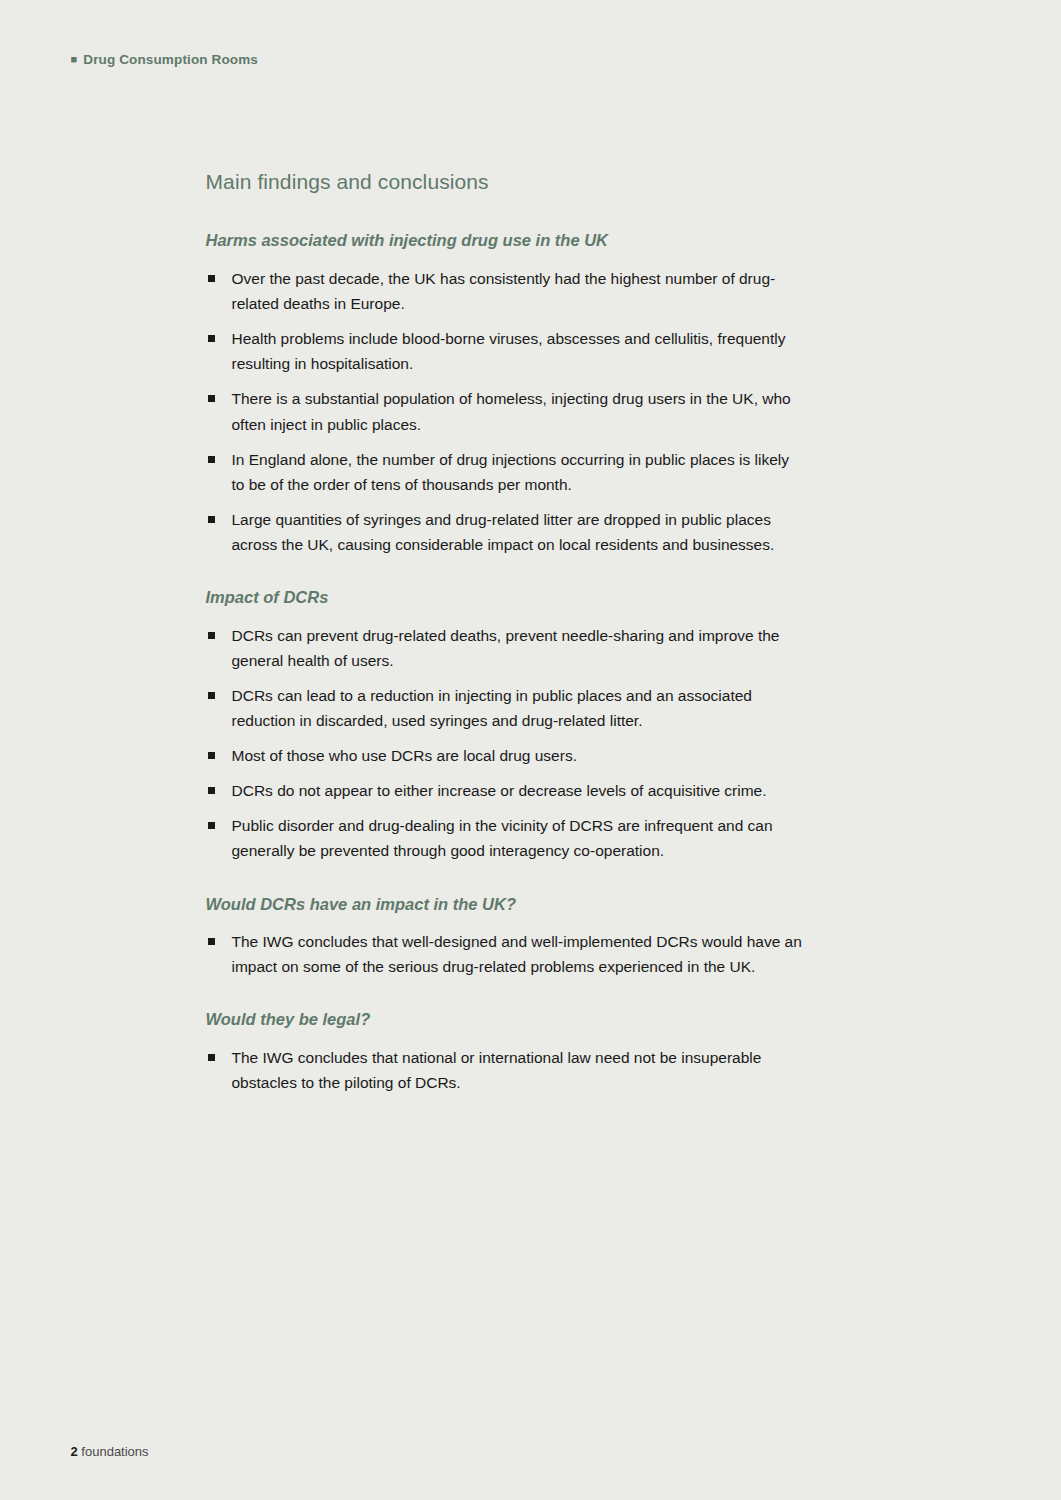■Drug Consumption Rooms
Main findings and conclusions
Harms associated with injecting drug use in the UK
Over the past decade, the UK has consistently had the highest number of drug-related deaths in Europe.
Health problems include blood-borne viruses, abscesses and cellulitis, frequently resulting in hospitalisation.
There is a substantial population of homeless, injecting drug users in the UK, who often inject in public places.
In England alone, the number of drug injections occurring in public places is likely to be of the order of tens of thousands per month.
Large quantities of syringes and drug-related litter are dropped in public places across the UK, causing considerable impact on local residents and businesses.
Impact of DCRs
DCRs can prevent drug-related deaths, prevent needle-sharing and improve the general health of users.
DCRs can lead to a reduction in injecting in public places and an associated reduction in discarded, used syringes and drug-related litter.
Most of those who use DCRs are local drug users.
DCRs do not appear to either increase or decrease levels of acquisitive crime.
Public disorder and drug-dealing in the vicinity of DCRS are infrequent and can generally be prevented through good interagency co-operation.
Would DCRs have an impact in the UK?
The IWG concludes that well-designed and well-implemented DCRs would have an impact on some of the serious drug-related problems experienced in the UK.
Would they be legal?
The IWG concludes that national or international law need not be insuperable obstacles to the piloting of DCRs.
2 foundations